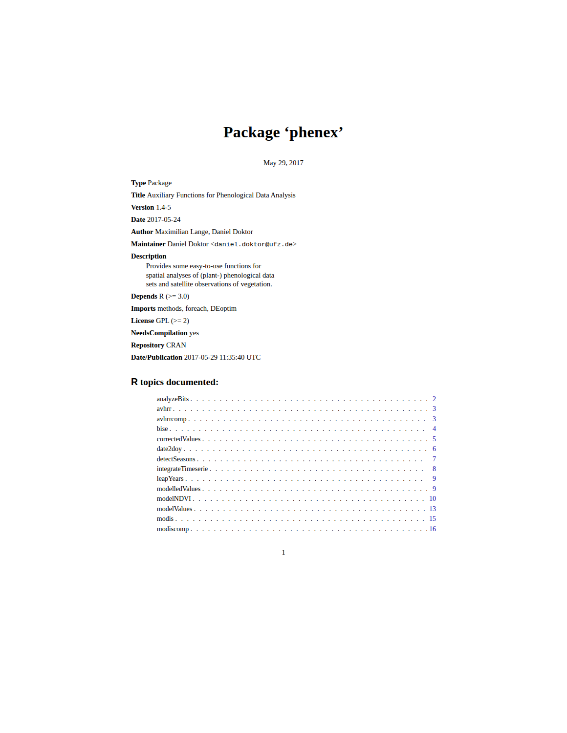Package ‘phenex’
May 29, 2017
Type
Package
Title
Auxiliary Functions for Phenological Data Analysis
Version
1.4-5
Date
2017-05-24
Author
Maximilian Lange, Daniel Doktor
Maintainer
Daniel Doktor <daniel.doktor@ufz.de>
Description
Provides some easy-to-use functions for spatial analyses of (plant-) phenological data sets and satellite observations of vegetation.
Depends
R (>= 3.0)
Imports
methods, foreach, DEoptim
License
GPL (>= 2)
NeedsCompilation
yes
Repository
CRAN
Date/Publication
2017-05-29 11:35:40 UTC
R topics documented:
analyzeBits. . . . . . . . . . . . . . . . . . . . . . . . . . . . . . . . . . . . . . . . . . . . . . . 2
avhrr. . . . . . . . . . . . . . . . . . . . . . . . . . . . . . . . . . . . . . . . . . . . . . . . . . 3
avhrrcomp. . . . . . . . . . . . . . . . . . . . . . . . . . . . . . . . . . . . . . . . . . . . . . 3
bise. . . . . . . . . . . . . . . . . . . . . . . . . . . . . . . . . . . . . . . . . . . . . . . . . . . 4
correctedValues. . . . . . . . . . . . . . . . . . . . . . . . . . . . . . . . . . . . . . . . . . 5
date2doy. . . . . . . . . . . . . . . . . . . . . . . . . . . . . . . . . . . . . . . . . . . . . . . 6
detectSeasons. . . . . . . . . . . . . . . . . . . . . . . . . . . . . . . . . . . . . . . . . . . 7
integrateTimeserie. . . . . . . . . . . . . . . . . . . . . . . . . . . . . . . . . . . . . . . . 8
leapYears. . . . . . . . . . . . . . . . . . . . . . . . . . . . . . . . . . . . . . . . . . . . . . 9
modelledValues. . . . . . . . . . . . . . . . . . . . . . . . . . . . . . . . . . . . . . . . . . 9
modelNDVI. . . . . . . . . . . . . . . . . . . . . . . . . . . . . . . . . . . . . . . . . . . 10
modelValues. . . . . . . . . . . . . . . . . . . . . . . . . . . . . . . . . . . . . . . . . . . . 13
modis. . . . . . . . . . . . . . . . . . . . . . . . . . . . . . . . . . . . . . . . . . . . . . . . . 15
modiscomp. . . . . . . . . . . . . . . . . . . . . . . . . . . . . . . . . . . . . . . . . . . . . 16
1